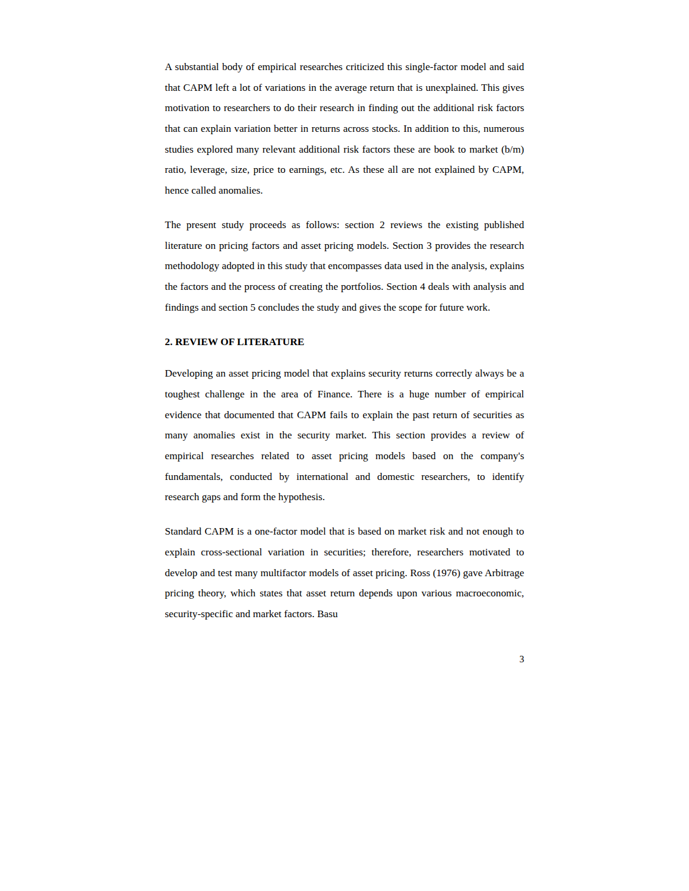A substantial body of empirical researches criticized this single-factor model and said that CAPM left a lot of variations in the average return that is unexplained. This gives motivation to researchers to do their research in finding out the additional risk factors that can explain variation better in returns across stocks. In addition to this, numerous studies explored many relevant additional risk factors these are book to market (b/m) ratio, leverage, size, price to earnings, etc. As these all are not explained by CAPM, hence called anomalies.
The present study proceeds as follows: section 2 reviews the existing published literature on pricing factors and asset pricing models. Section 3 provides the research methodology adopted in this study that encompasses data used in the analysis, explains the factors and the process of creating the portfolios. Section 4 deals with analysis and findings and section 5 concludes the study and gives the scope for future work.
2. REVIEW OF LITERATURE
Developing an asset pricing model that explains security returns correctly always be a toughest challenge in the area of Finance. There is a huge number of empirical evidence that documented that CAPM fails to explain the past return of securities as many anomalies exist in the security market. This section provides a review of empirical researches related to asset pricing models based on the company's fundamentals, conducted by international and domestic researchers, to identify research gaps and form the hypothesis.
Standard CAPM is a one-factor model that is based on market risk and not enough to explain cross-sectional variation in securities; therefore, researchers motivated to develop and test many multifactor models of asset pricing. Ross (1976) gave Arbitrage pricing theory, which states that asset return depends upon various macroeconomic, security-specific and market factors. Basu
3